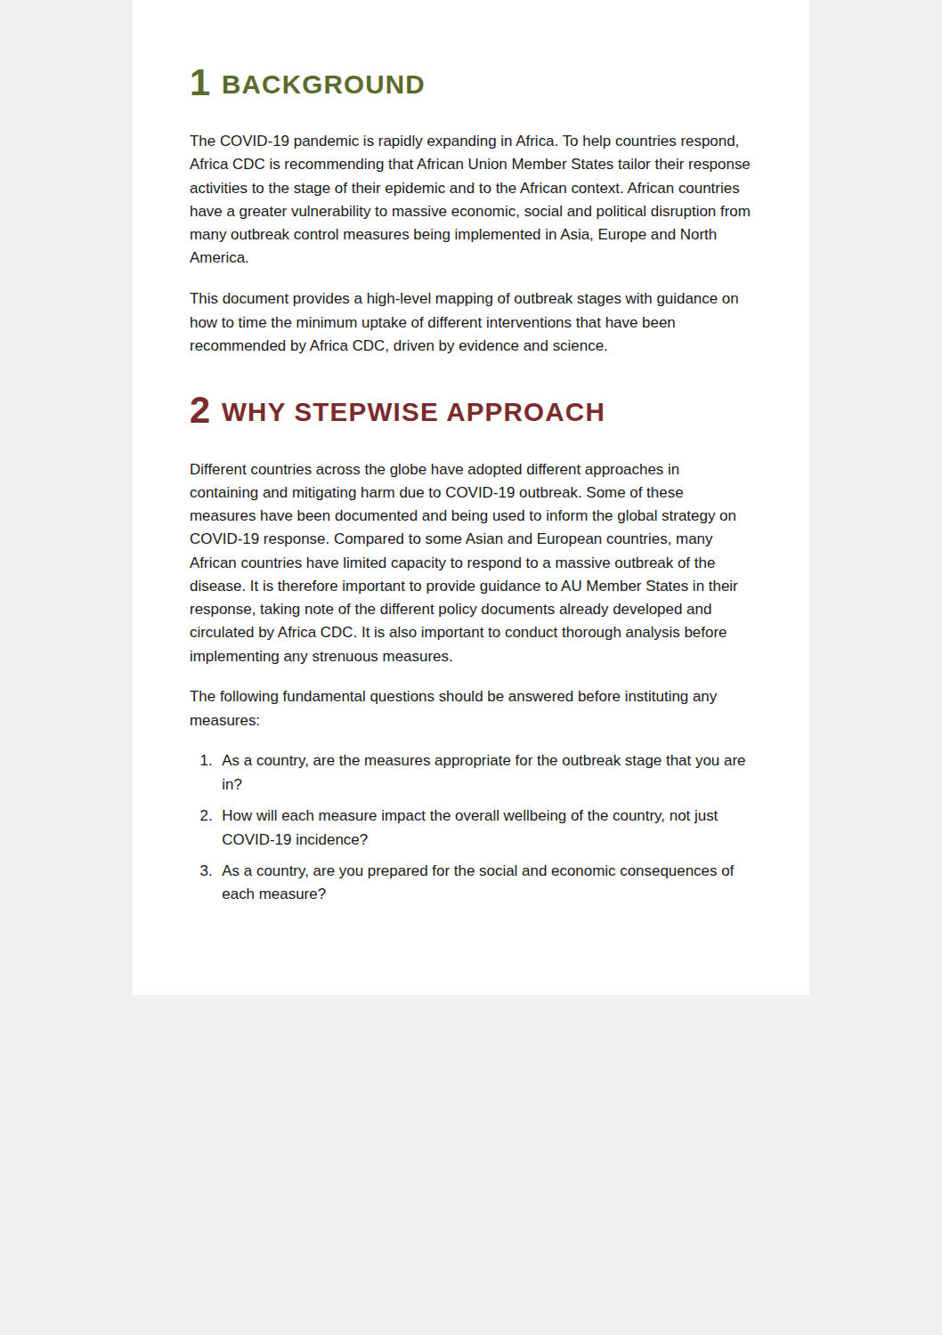1 Background
The COVID-19 pandemic is rapidly expanding in Africa. To help countries respond, Africa CDC is recommending that African Union Member States tailor their response activities to the stage of their epidemic and to the African context. African countries have a greater vulnerability to massive economic, social and political disruption from many outbreak control measures being implemented in Asia, Europe and North America.
This document provides a high-level mapping of outbreak stages with guidance on how to time the minimum uptake of different interventions that have been recommended by Africa CDC, driven by evidence and science.
2 Why Stepwise Approach
Different countries across the globe have adopted different approaches in containing and mitigating harm due to COVID-19 outbreak. Some of these measures have been documented and being used to inform the global strategy on COVID-19 response. Compared to some Asian and European countries, many African countries have limited capacity to respond to a massive outbreak of the disease. It is therefore important to provide guidance to AU Member States in their response, taking note of the different policy documents already developed and circulated by Africa CDC. It is also important to conduct thorough analysis before implementing any strenuous measures.
The following fundamental questions should be answered before instituting any measures:
As a country, are the measures appropriate for the outbreak stage that you are in?
How will each measure impact the overall wellbeing of the country, not just COVID-19 incidence?
As a country, are you prepared for the social and economic consequences of each measure?